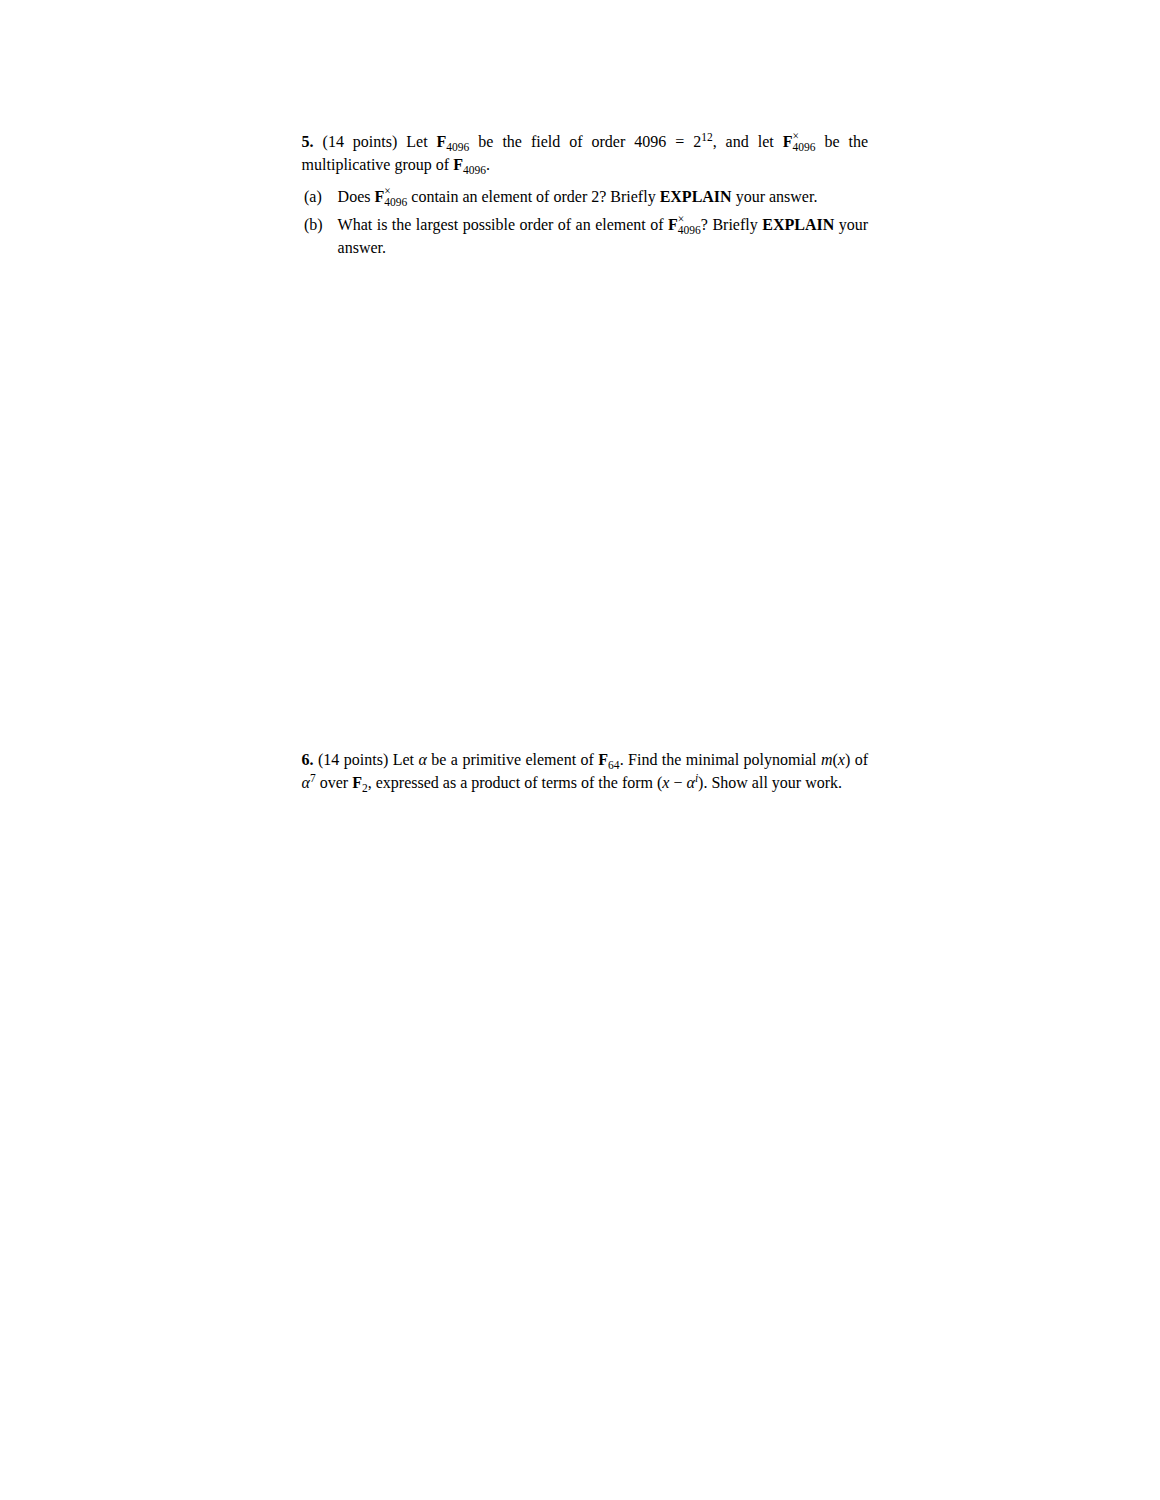5. (14 points) Let F4096 be the field of order 4096 = 212, and let F×4096 be the multiplicative group of F4096.
(a) Does F×4096 contain an element of order 2? Briefly EXPLAIN your answer.
(b) What is the largest possible order of an element of F×4096? Briefly EXPLAIN your answer.
6. (14 points) Let α be a primitive element of F64. Find the minimal polynomial m(x) of α7 over F2, expressed as a product of terms of the form (x − αi). Show all your work.